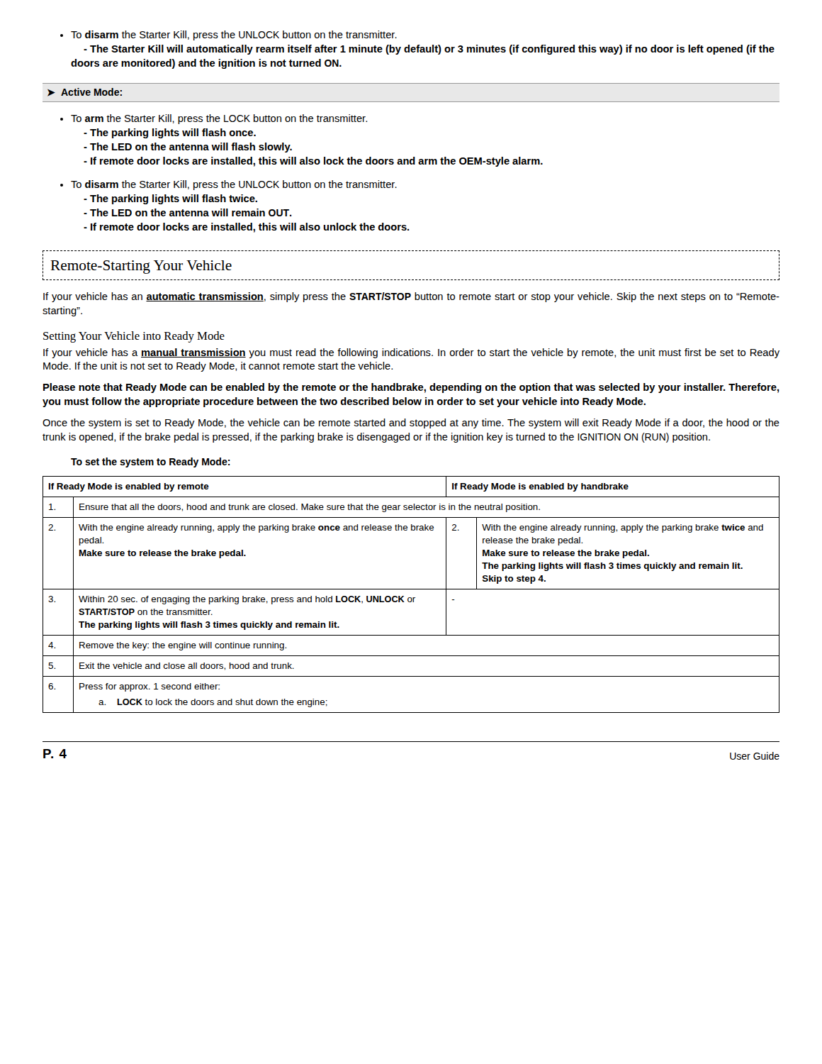To disarm the Starter Kill, press the UNLOCK button on the transmitter.
- The Starter Kill will automatically rearm itself after 1 minute (by default) or 3 minutes (if configured this way) if no door is left opened (if the doors are monitored) and the ignition is not turned ON.
➤Active Mode:
To arm the Starter Kill, press the LOCK button on the transmitter.
- The parking lights will flash once.
- The LED on the antenna will flash slowly.
- If remote door locks are installed, this will also lock the doors and arm the OEM-style alarm.
To disarm the Starter Kill, press the UNLOCK button on the transmitter.
- The parking lights will flash twice.
- The LED on the antenna will remain OUT.
- If remote door locks are installed, this will also unlock the doors.
Remote-Starting Your Vehicle
If your vehicle has an automatic transmission, simply press the START/STOP button to remote start or stop your vehicle. Skip the next steps on to “Remote-starting”.
Setting Your Vehicle into Ready Mode
If your vehicle has a manual transmission you must read the following indications. In order to start the vehicle by remote, the unit must first be set to Ready Mode. If the unit is not set to Ready Mode, it cannot remote start the vehicle.
Please note that Ready Mode can be enabled by the remote or the handbrake, depending on the option that was selected by your installer. Therefore, you must follow the appropriate procedure between the two described below in order to set your vehicle into Ready Mode.
Once the system is set to Ready Mode, the vehicle can be remote started and stopped at any time. The system will exit Ready Mode if a door, the hood or the trunk is opened, if the brake pedal is pressed, if the parking brake is disengaged or if the ignition key is turned to the IGNITION ON (RUN) position.
To set the system to Ready Mode:
| If Ready Mode is enabled by remote | If Ready Mode is enabled by handbrake |
| --- | --- |
| 1. | Ensure that all the doors, hood and trunk are closed. Make sure that the gear selector is in the neutral position. |
| 2. | With the engine already running, apply the parking brake once and release the brake pedal. Make sure to release the brake pedal. | 2. | With the engine already running, apply the parking brake twice and release the brake pedal. Make sure to release the brake pedal. The parking lights will flash 3 times quickly and remain lit. Skip to step 4. |
| 3. | Within 20 sec. of engaging the parking brake, press and hold LOCK , UNLOCK or START/STOP on the transmitter. The parking lights will flash 3 times quickly and remain lit. | - |
| 4. | Remove the key: the engine will continue running. |
| 5. | Exit the vehicle and close all doors, hood and trunk. |
| 6. | Press for approx. 1 second either: a. LOCK to lock the doors and shut down the engine; |
P. 4
User Guide